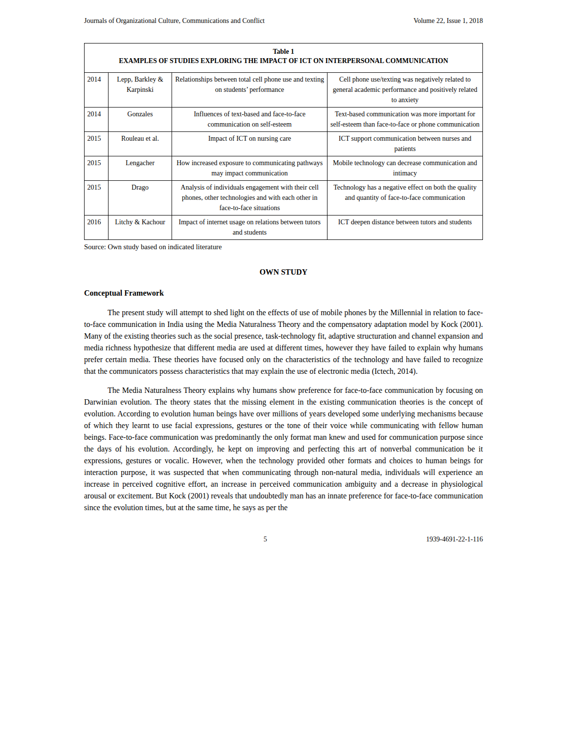Journals of Organizational Culture, Communications and Conflict Volume 22, Issue 1, 2018
Table 1 EXAMPLES OF STUDIES EXPLORING THE IMPACT OF ICT ON INTERPERSONAL COMMUNICATION
| 2014 | Lepp, Barkley & Karpinski | Relationships between total cell phone use and texting on students’ performance | Cell phone use/texting was negatively related to general academic performance and positively related to anxiety |
| 2014 | Gonzales | Influences of text-based and face-to-face communication on self-esteem | Text-based communication was more important for self-esteem than face-to-face or phone communication |
| 2015 | Rouleau et al. | Impact of ICT on nursing care | ICT support communication between nurses and patients |
| 2015 | Lengacher | How increased exposure to communicating pathways may impact communication | Mobile technology can decrease communication and intimacy |
| 2015 | Drago | Analysis of individuals engagement with their cell phones, other technologies and with each other in face-to-face situations | Technology has a negative effect on both the quality and quantity of face-to-face communication |
| 2016 | Litchy & Kachour | Impact of internet usage on relations between tutors and students | ICT deepen distance between tutors and students |
Source: Own study based on indicated literature
OWN STUDY
Conceptual Framework
The present study will attempt to shed light on the effects of use of mobile phones by the Millennial in relation to face-to-face communication in India using the Media Naturalness Theory and the compensatory adaptation model by Kock (2001). Many of the existing theories such as the social presence, task-technology fit, adaptive structuration and channel expansion and media richness hypothesize that different media are used at different times, however they have failed to explain why humans prefer certain media. These theories have focused only on the characteristics of the technology and have failed to recognize that the communicators possess characteristics that may explain the use of electronic media (Ictech, 2014).
The Media Naturalness Theory explains why humans show preference for face-to-face communication by focusing on Darwinian evolution. The theory states that the missing element in the existing communication theories is the concept of evolution. According to evolution human beings have over millions of years developed some underlying mechanisms because of which they learnt to use facial expressions, gestures or the tone of their voice while communicating with fellow human beings. Face-to-face communication was predominantly the only format man knew and used for communication purpose since the days of his evolution. Accordingly, he kept on improving and perfecting this art of nonverbal communication be it expressions, gestures or vocalic. However, when the technology provided other formats and choices to human beings for interaction purpose, it was suspected that when communicating through non-natural media, individuals will experience an increase in perceived cognitive effort, an increase in perceived communication ambiguity and a decrease in physiological arousal or excitement. But Kock (2001) reveals that undoubtedly man has an innate preference for face-to-face communication since the evolution times, but at the same time, he says as per the
5 1939-4691-22-1-116